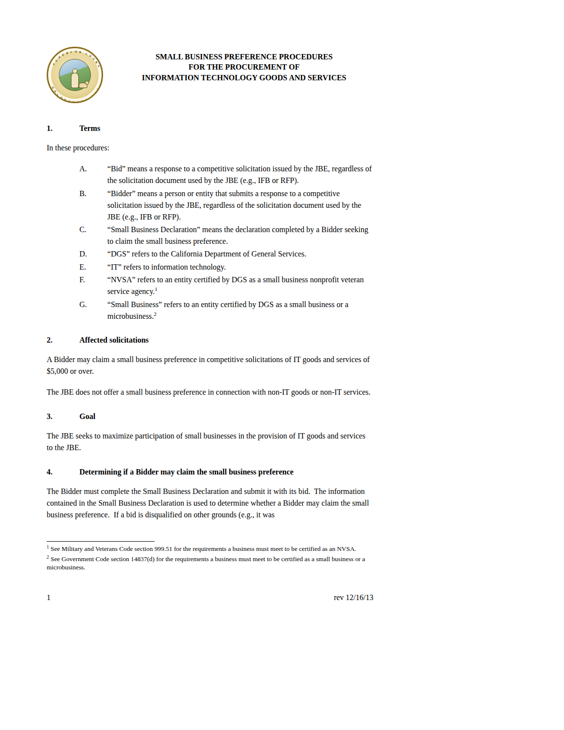S U P E R I O R C O U R T S A N B E R N A R D I N O
Small Business Preference Procedures
for the Procurement of
Information Technology Goods and Services
1. Terms
In these procedures:
A.“Bid” means a response to a competitive solicitation issued by the JBE, regardless of the solicitation document used by the JBE (e.g., IFB or RFP).
B.“Bidder” means a person or entity that submits a response to a competitive solicitation issued by the JBE, regardless of the solicitation document used by the JBE (e.g., IFB or RFP).
C.“Small Business Declaration” means the declaration completed by a Bidder seeking to claim the small business preference.
D.“DGS” refers to the California Department of General Services.
E.“IT” refers to information technology.
F.“NVSA” refers to an entity certified by DGS as a small business nonprofit veteran service agency.1
G.“Small Business” refers to an entity certified by DGS as a small business or a microbusiness.2
2. Affected solicitations
A Bidder may claim a small business preference in competitive solicitations of IT goods and services of $5,000 or over.
The JBE does not offer a small business preference in connection with non-IT goods or non-IT services.
3. Goal
The JBE seeks to maximize participation of small businesses in the provision of IT goods and services to the JBE.
4. Determining if a Bidder may claim the small business preference
The Bidder must complete the Small Business Declaration and submit it with its bid. The information contained in the Small Business Declaration is used to determine whether a Bidder may claim the small business preference. If a bid is disqualified on other grounds (e.g., it was
1 See Military and Veterans Code section 999.51 for the requirements a business must meet to be certified as an NVSA.
2 See Government Code section 14837(d) for the requirements a business must meet to be certified as a small business or a microbusiness.
1 rev 12/16/13